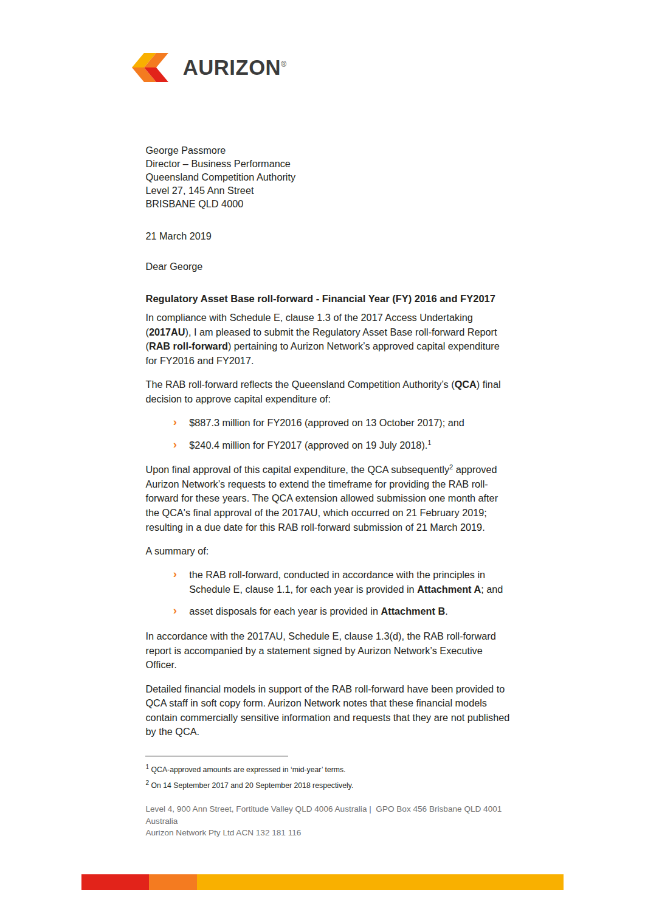AURIZON®
George Passmore
Director – Business Performance
Queensland Competition Authority
Level 27, 145 Ann Street
BRISBANE QLD 4000
21 March 2019
Dear George
Regulatory Asset Base roll-forward - Financial Year (FY) 2016 and FY2017
In compliance with Schedule E, clause 1.3 of the 2017 Access Undertaking (2017AU), I am pleased to submit the Regulatory Asset Base roll-forward Report (RAB roll-forward) pertaining to Aurizon Network’s approved capital expenditure for FY2016 and FY2017.
The RAB roll-forward reflects the Queensland Competition Authority’s (QCA) final decision to approve capital expenditure of:
$887.3 million for FY2016 (approved on 13 October 2017); and
$240.4 million for FY2017 (approved on 19 July 2018).1
Upon final approval of this capital expenditure, the QCA subsequently2 approved Aurizon Network’s requests to extend the timeframe for providing the RAB roll-forward for these years. The QCA extension allowed submission one month after the QCA's final approval of the 2017AU, which occurred on 21 February 2019; resulting in a due date for this RAB roll-forward submission of 21 March 2019.
A summary of:
the RAB roll-forward, conducted in accordance with the principles in Schedule E, clause 1.1, for each year is provided in Attachment A; and
asset disposals for each year is provided in Attachment B.
In accordance with the 2017AU, Schedule E, clause 1.3(d), the RAB roll-forward report is accompanied by a statement signed by Aurizon Network’s Executive Officer.
Detailed financial models in support of the RAB roll-forward have been provided to QCA staff in soft copy form. Aurizon Network notes that these financial models contain commercially sensitive information and requests that they are not published by the QCA.
1 QCA-approved amounts are expressed in ‘mid-year’ terms.
2 On 14 September 2017 and 20 September 2018 respectively.
Level 4, 900 Ann Street, Fortitude Valley QLD 4006 Australia | GPO Box 456 Brisbane QLD 4001 Australia
Aurizon Network Pty Ltd ACN 132 181 116